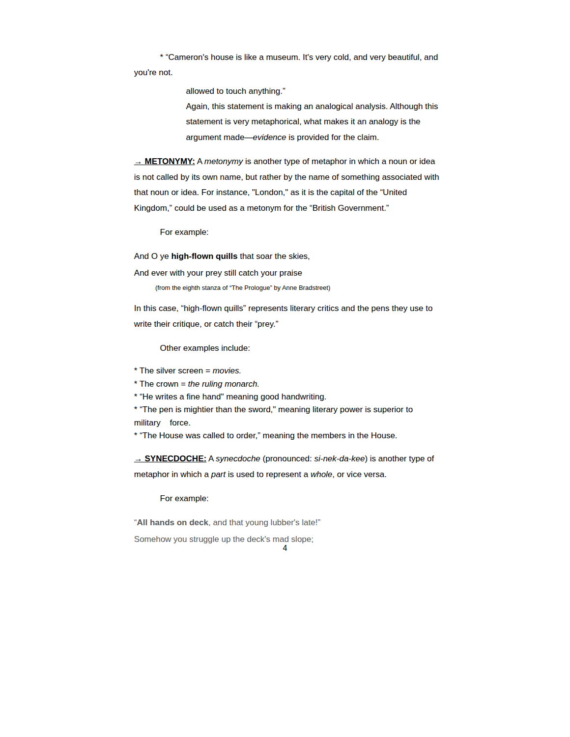* “Cameron's house is like a museum. It's very cold, and very beautiful, and
you're not.
allowed to touch anything.”
Again, this statement is making an analogical analysis. Although this statement is very metaphorical, what makes it an analogy is the argument made—evidence is provided for the claim.
→ METONYMY: A metonymy is another type of metaphor in which a noun or idea is not called by its own name, but rather by the name of something associated with that noun or idea. For instance, "London," as it is the capital of the “United Kingdom,” could be used as a metonym for the “British Government.”
For example:
And O ye high-flown quills that soar the skies,
And ever with your prey still catch your praise
(from the eighth stanza of “The Prologue” by Anne Bradstreet)
In this case, “high-flown quills” represents literary critics and the pens they use to write their critique, or catch their “prey.”
Other examples include:
* The silver screen = movies.
* The crown = the ruling monarch.
* “He writes a fine hand" meaning good handwriting.
* “The pen is mightier than the sword," meaning literary power is superior to military force.
* “The House was called to order,” meaning the members in the House.
→ SYNECDOCHE: A synecdoche (pronounced: si-nek-da-kee) is another type of metaphor in which a part is used to represent a whole, or vice versa.
For example:
“All hands on deck, and that young lubber's late!”
Somehow you struggle up the deck's mad slope;
4